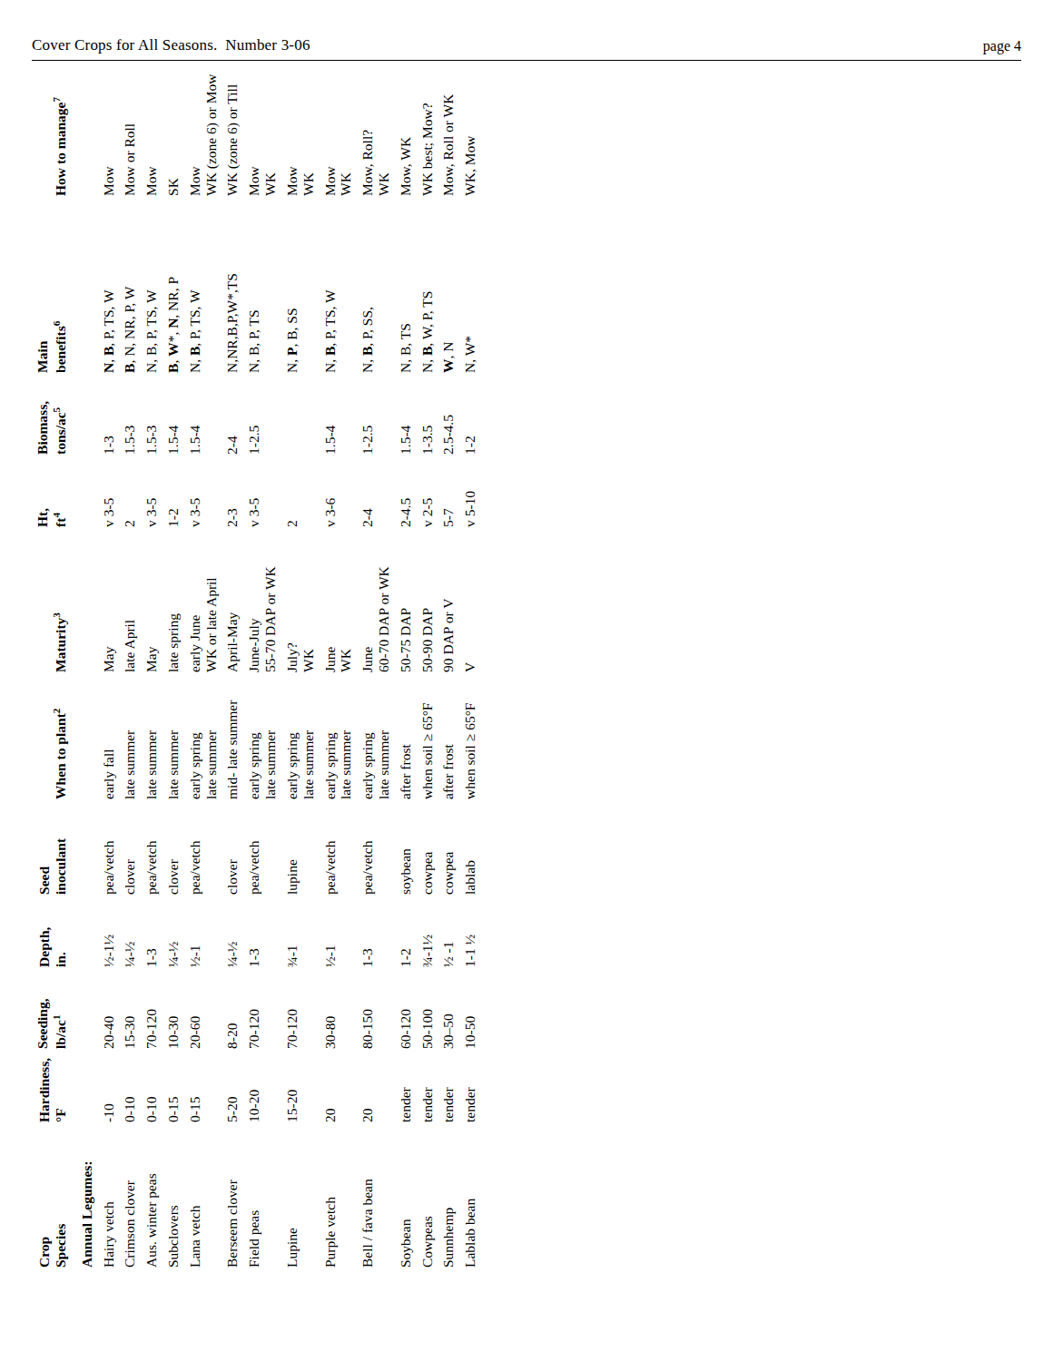Cover Crops for All Seasons. Number 3-06
page 4
| Crop Species | Hardiness, °F | Seeding, lb/ac 1 | Depth, in. | Seed inoculant | When to plant 2 | Maturity 3 | Ht, ft 4 | Biomass, tons/ac 5 | Main benefits 6 | How to manage 7 |
| --- | --- | --- | --- | --- | --- | --- | --- | --- | --- | --- |
| Annual Legumes: |
| Hairy vetch | -10 | 20-40 | ½-1½ | pea/vetch | early fall | May | v 3-5 | 1-3 | N , B , P, TS, W | Mow |
| Crimson clover | 0-10 | 15-30 | ¼-½ | clover | late summer | late April | 2 | 1.5-3 | B , N, NR, P, W | Mow or Roll |
| Aus. winter peas | 0-10 | 70-120 | 1-3 | pea/vetch | late summer | May | v 3-5 | 1.5-3 | N, B, P, TS, W | Mow |
| Subclovers | 0-15 | 10-30 | ¼-½ | clover | late summer | late spring | 1-2 | 1.5-4 | B , W *, N , NR, P | SK |
| Lana vetch | 0-15 | 20-60 | ½-1 | pea/vetch | early spring late summer | early June WK or late April | v 3-5 | 1.5-4 | N, B , P, TS, W | Mow WK (zone 6) or Mow |
| Berseem clover | 5-20 | 8-20 | ¼-½ | clover | mid- late summer | April-May | 2-3 | 2-4 | N,NR,B,P,W*,TS | WK (zone 6) or Till |
| Field peas | 10-20 | 70-120 | 1-3 | pea/vetch | early spring late summer | June-July 55-70 DAP or WK | v 3-5 | 1-2.5 | N, B, P, TS | Mow WK |
| Lupine | 15-20 | 70-120 | ¾-1 | lupine | early spring late summer | July? WK | 2 | | N, P , B, SS | Mow WK |
| Purple vetch | 20 | 30-80 | ½-1 | pea/vetch | early spring late summer | June WK | v 3-6 | 1.5-4 | N, B , P, TS, W | Mow WK |
| Bell / fava bean | 20 | 80-150 | 1-3 | pea/vetch | early spring late summer | June 60-70 DAP or WK | 2-4 | 1-2.5 | N, B , P, SS, | Mow, Roll? WK |
| Soybean | tender | 60-120 | 1-2 | soybean | after frost | 50-75 DAP | 2-4.5 | 1.5-4 | N, B, TS | Mow, WK |
| Cowpeas | tender | 50-100 | ¾-1½ | cowpea | when soil ≥ 65°F | 50-90 DAP | v 2-5 | 1-3.5 | N, B , W, P, TS | WK best; Mow? |
| Sunnhemp | tender | 30–50 | ½ -1 | cowpea | after frost | 90 DAP or V | 5-7 | 2.5-4.5 | W , N | Mow, Roll or WK |
| Lablab bean | tender | 10-50 | 1-1 ½ | lablab | when soil ≥ 65°F | V | v 5-10 | 1-2 | N, W* | WK, Mow |